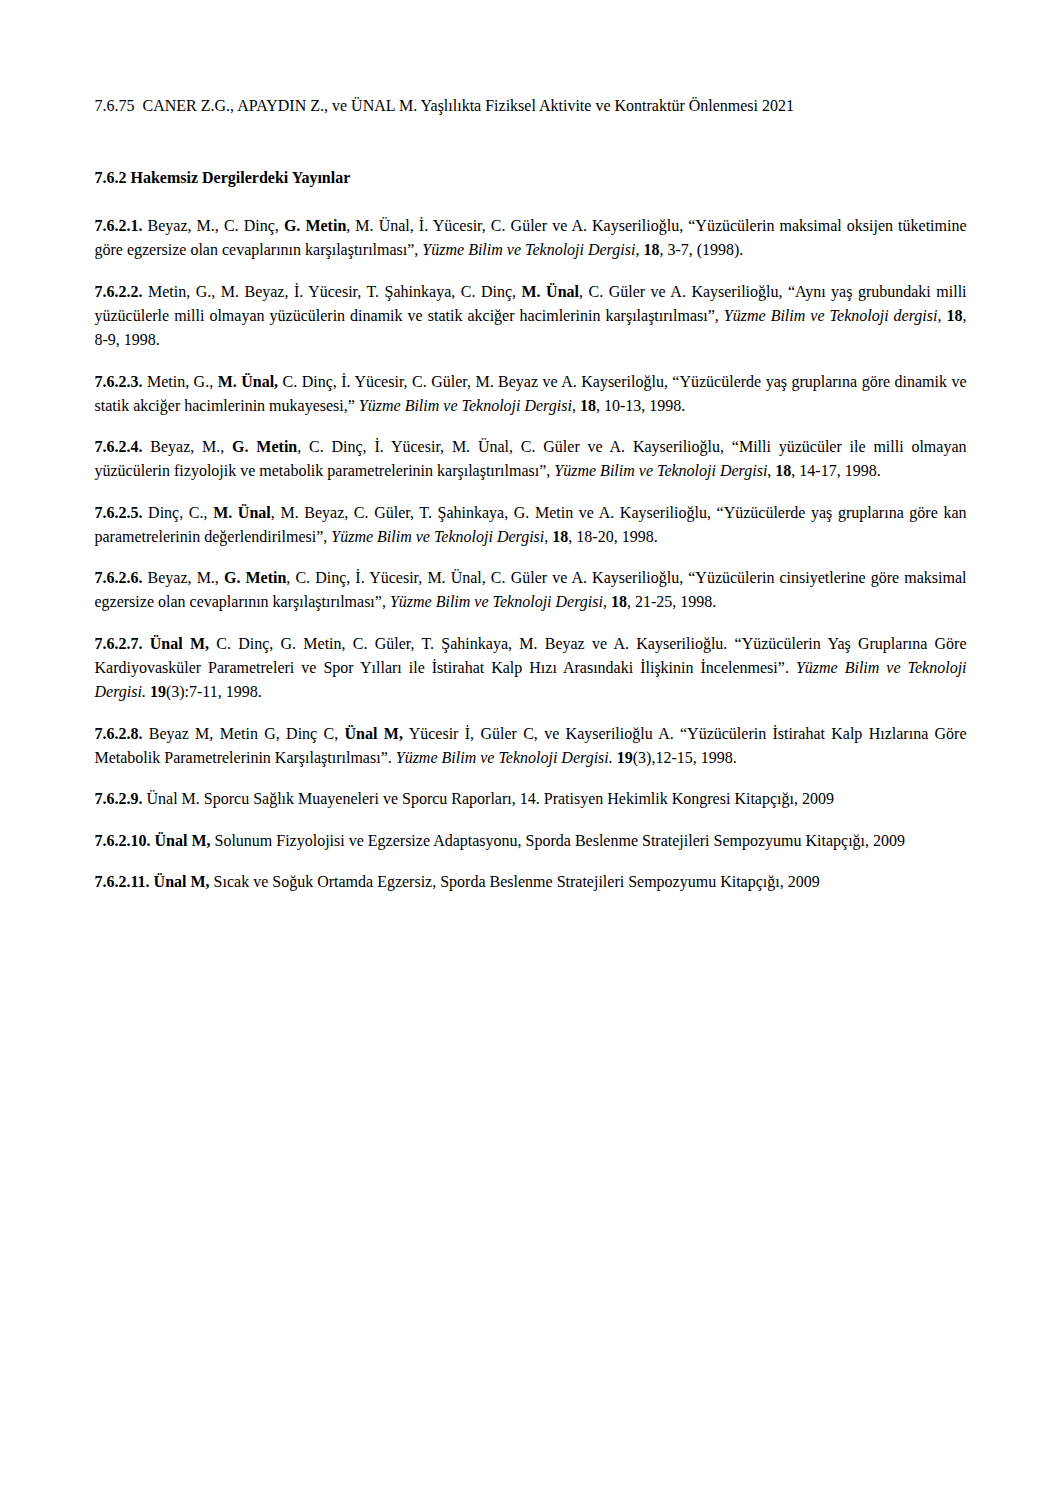7.6.75 CANER Z.G., APAYDIN Z., ve ÜNAL M. Yaşlılıkta Fiziksel Aktivite ve Kontraktür Önlenmesi 2021
7.6.2 Hakemsiz Dergilerdeki Yayınlar
7.6.2.1. Beyaz, M., C. Dinç, G. Metin, M. Ünal, İ. Yücesir, C. Güler ve A. Kayserilioğlu, “Yüzücülerin maksimal oksijen tüketimine göre egzersize olan cevaplarının karşılaştırılması”, Yüzme Bilim ve Teknoloji Dergisi, 18, 3-7, (1998).
7.6.2.2. Metin, G., M. Beyaz, İ. Yücesir, T. Şahinkaya, C. Dinç, M. Ünal, C. Güler ve A. Kayserilioğlu, “Aynı yaş grubundaki milli yüzücülerle milli olmayan yüzücülerin dinamik ve statik akciğer hacimlerinin karşılaştırılması”, Yüzme Bilim ve Teknoloji dergisi, 18, 8-9, 1998.
7.6.2.3. Metin, G., M. Ünal, C. Dinç, İ. Yücesir, C. Güler, M. Beyaz ve A. Kayseriloğlu, “Yüzücülerde yaş gruplarına göre dinamik ve statik akciğer hacimlerinin mukayesesi,” Yüzme Bilim ve Teknoloji Dergisi, 18, 10-13, 1998.
7.6.2.4. Beyaz, M., G. Metin, C. Dinç, İ. Yücesir, M. Ünal, C. Güler ve A. Kayserilioğlu, “Milli yüzücüler ile milli olmayan yüzücülerin fizyolojik ve metabolik parametrelerinin karşılaştırılması”, Yüzme Bilim ve Teknoloji Dergisi, 18, 14-17, 1998.
7.6.2.5. Dinç, C., M. Ünal, M. Beyaz, C. Güler, T. Şahinkaya, G. Metin ve A. Kayserilioğlu, “Yüzücülerde yaş gruplarına göre kan parametrelerinin değerlendirilmesi”, Yüzme Bilim ve Teknoloji Dergisi, 18, 18-20, 1998.
7.6.2.6. Beyaz, M., G. Metin, C. Dinç, İ. Yücesir, M. Ünal, C. Güler ve A. Kayserilioğlu, “Yüzücülerin cinsiyetlerine göre maksimal egzersize olan cevaplarının karşılaştırılması”, Yüzme Bilim ve Teknoloji Dergisi, 18, 21-25, 1998.
7.6.2.7. Ünal M, C. Dinç, G. Metin, C. Güler, T. Şahinkaya, M. Beyaz ve A. Kayserilioğlu. “Yüzücülerin Yaş Gruplarına Göre Kardiyovasküler Parametreleri ve Spor Yılları ile İstirahat Kalp Hızı Arasındaki İlişkinin İncelenmesi”. Yüzme Bilim ve Teknoloji Dergisi. 19(3):7-11, 1998.
7.6.2.8. Beyaz M, Metin G, Dinç C, Ünal M, Yücesir İ, Güler C, ve Kayserilioğlu A. “Yüzücülerin İstirahat Kalp Hızlarına Göre Metabolik Parametrelerinin Karşılaştırılması”. Yüzme Bilim ve Teknoloji Dergisi. 19(3),12-15, 1998.
7.6.2.9. Ünal M. Sporcu Sağlık Muayeneleri ve Sporcu Raporları, 14. Pratisyen Hekimlik Kongresi Kitapçığı, 2009
7.6.2.10. Ünal M, Solunum Fizyolojisi ve Egzersize Adaptasyonu, Sporda Beslenme Stratejileri Sempozyumu Kitapçığı, 2009
7.6.2.11. Ünal M, Sıcak ve Soğuk Ortamda Egzersiz, Sporda Beslenme Stratejileri Sempozyumu Kitapçığı, 2009